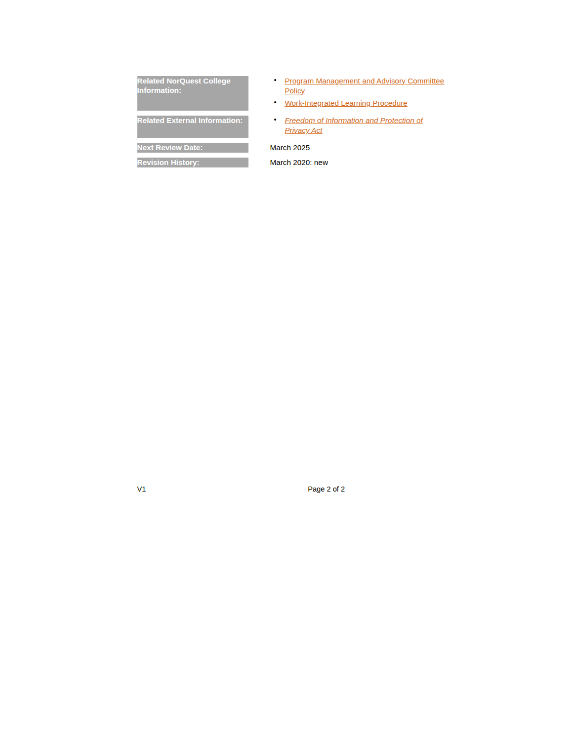| Related NorQuest College Information: | | Program Management and Advisory Committee Policy Work-Integrated Learning Procedure |
| Related External Information: | | Freedom of Information and Protection of Privacy Act |
| Next Review Date: | | March 2025 |
| Revision History: | | March 2020: new |
V1
Page 2 of 2